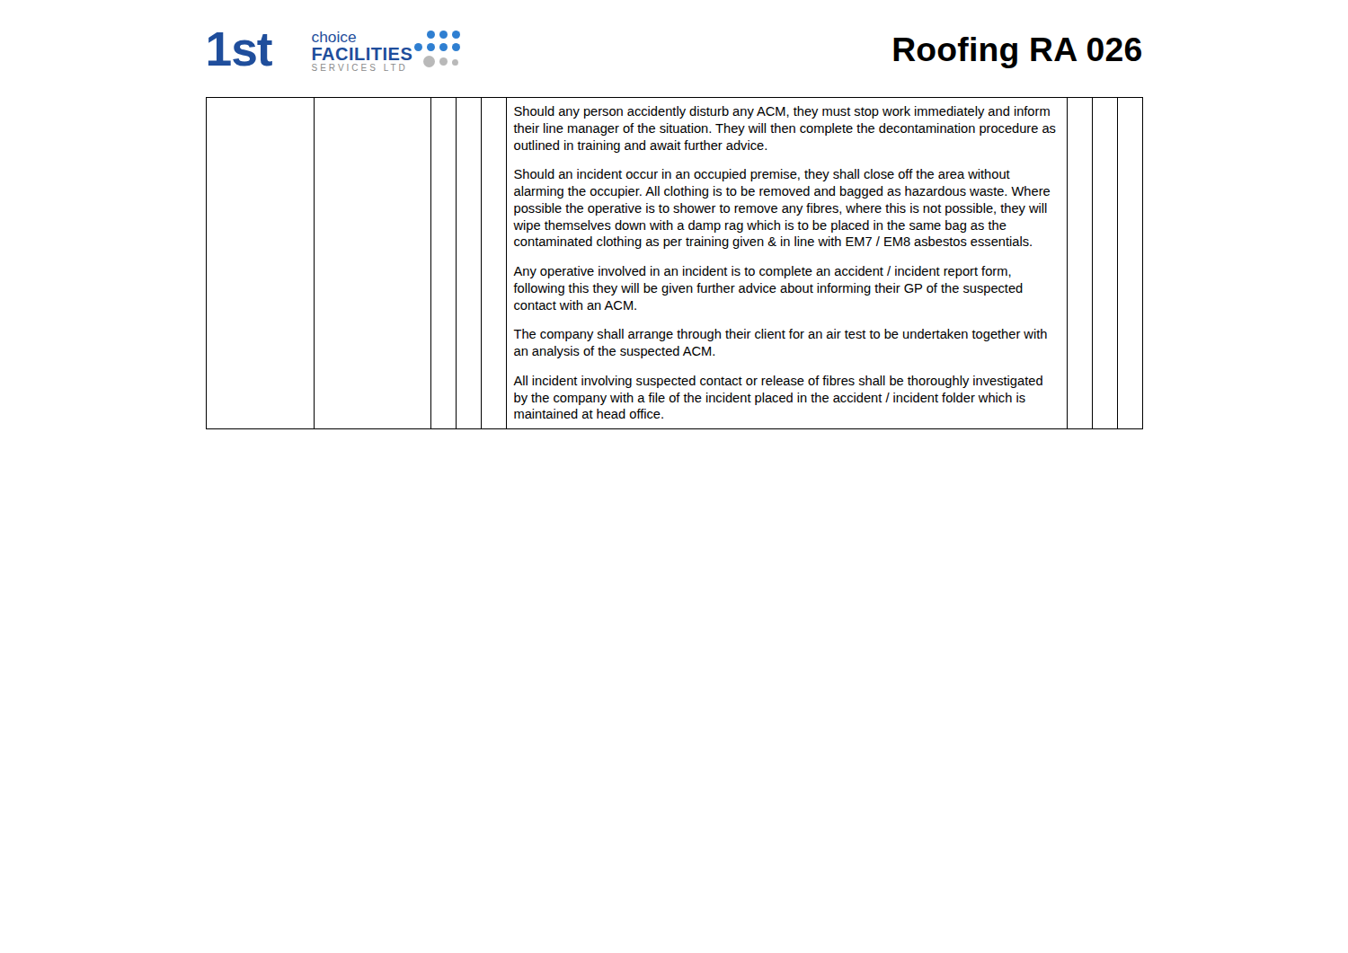1st
choice
FACILITIES
SERVICES LTD
Roofing RA 026
| | | | | | Should any person accidently disturb any ACM, they must stop work immediately and inform their line manager of the situation. They will then complete the decontamination procedure as outlined in training and await further advice. Should an incident occur in an occupied premise, they shall close off the area without alarming the occupier. All clothing is to be removed and bagged as hazardous waste. Where possible the operative is to shower to remove any fibres, where this is not possible, they will wipe themselves down with a damp rag which is to be placed in the same bag as the contaminated clothing as per training given & in line with EM7 / EM8 asbestos essentials. Any operative involved in an incident is to complete an accident / incident report form, following this they will be given further advice about informing their GP of the suspected contact with an ACM. The company shall arrange through their client for an air test to be undertaken together with an analysis of the suspected ACM. All incident involving suspected contact or release of fibres shall be thoroughly investigated by the company with a file of the incident placed in the accident / incident folder which is maintained at head office. | | | |